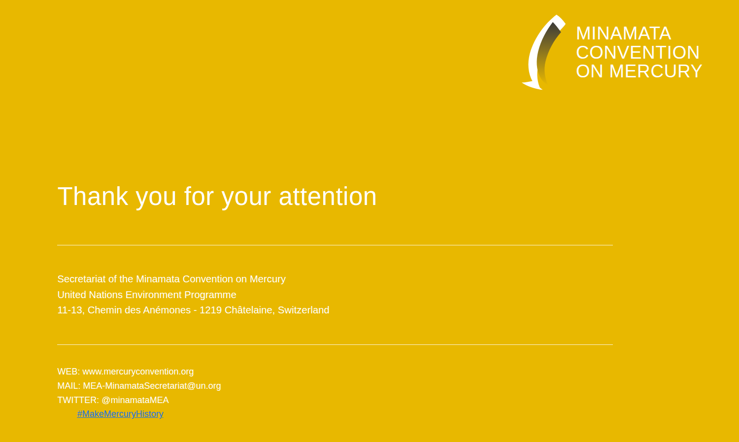Minamata
Convention
on Mercury
Thank you for your attention
Secretariat of the Minamata Convention on Mercury
United Nations Environment Programme
11-13, Chemin des Anémones - 1219 Châtelaine, Switzerland
WEB: www.mercuryconvention.org
MAIL: MEA-MinamataSecretariat@un.org
TWITTER: @minamataMEA
#MakeMercuryHistory